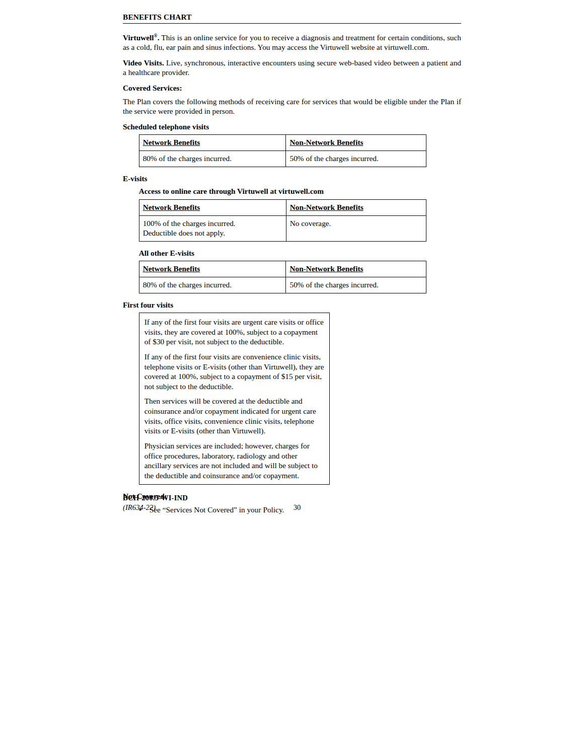BENEFITS CHART
Virtuwell®. This is an online service for you to receive a diagnosis and treatment for certain conditions, such as a cold, flu, ear pain and sinus infections. You may access the Virtuwell website at virtuwell.com.
Video Visits. Live, synchronous, interactive encounters using secure web-based video between a patient and a healthcare provider.
Covered Services:
The Plan covers the following methods of receiving care for services that would be eligible under the Plan if the service were provided in person.
Scheduled telephone visits
| Network Benefits | Non-Network Benefits |
| 80% of the charges incurred. | 50% of the charges incurred. |
E-visits
Access to online care through Virtuwell at virtuwell.com
| Network Benefits | Non-Network Benefits |
| 100% of the charges incurred. Deductible does not apply. | No coverage. |
All other E-visits
| Network Benefits | Non-Network Benefits |
| 80% of the charges incurred. | 50% of the charges incurred. |
First four visits
If any of the first four visits are urgent care visits or office visits, they are covered at 100%, subject to a copayment of $30 per visit, not subject to the deductible.
If any of the first four visits are convenience clinic visits, telephone visits or E-visits (other than Virtuwell), they are covered at 100%, subject to a copayment of $15 per visit, not subject to the deductible.
Then services will be covered at the deductible and coinsurance and/or copayment indicated for urgent care visits, office visits, convenience clinic visits, telephone visits or E-visits (other than Virtuwell).
Physician services are included; however, charges for office procedures, laboratory, radiology and other ancillary services are not included and will be subject to the deductible and coinsurance and/or copayment.
Not Covered:
See “Services Not Covered” in your Policy.
BCH-200.5-WI-IND
(IR634-22) 30